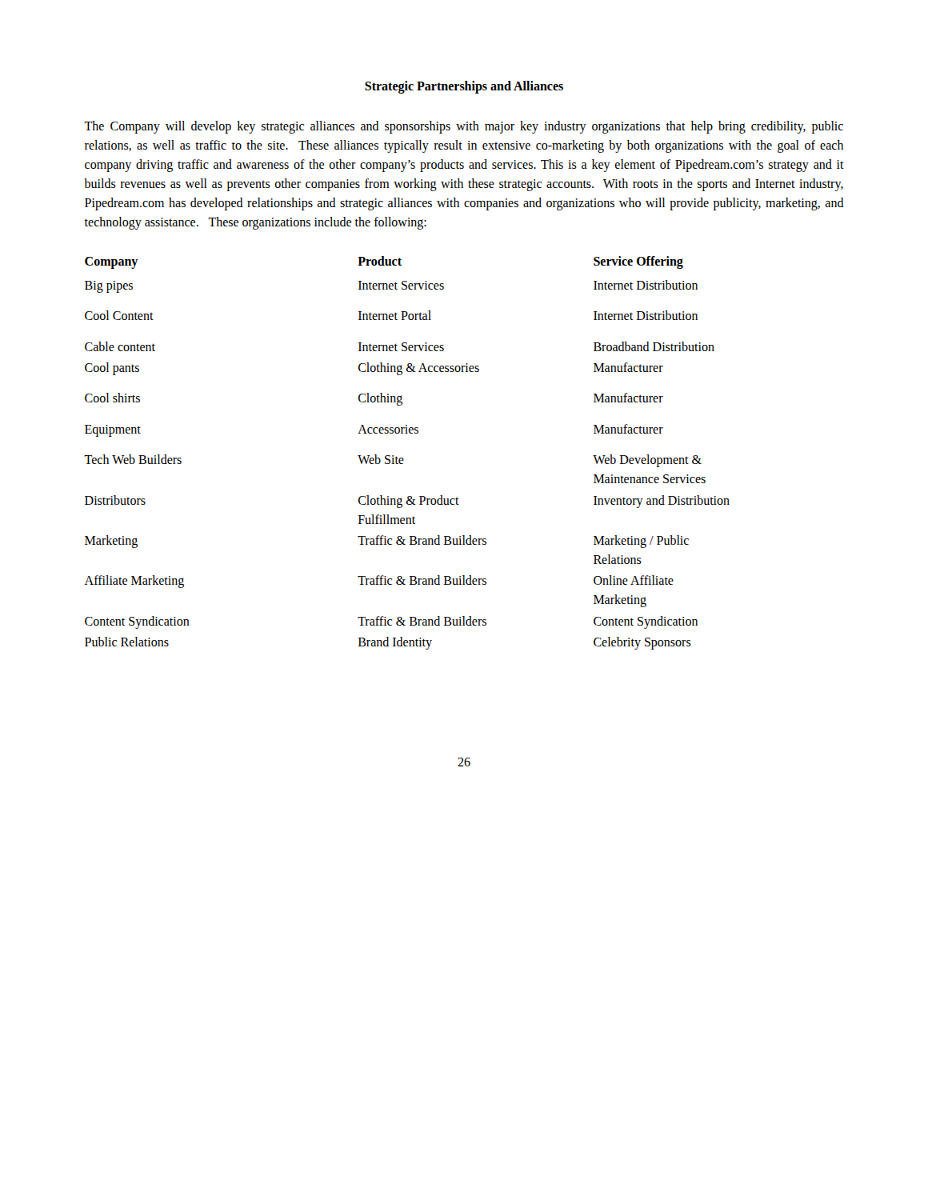Strategic Partnerships and Alliances
The Company will develop key strategic alliances and sponsorships with major key industry organizations that help bring credibility, public relations, as well as traffic to the site. These alliances typically result in extensive co-marketing by both organizations with the goal of each company driving traffic and awareness of the other company’s products and services. This is a key element of Pipedream.com’s strategy and it builds revenues as well as prevents other companies from working with these strategic accounts. With roots in the sports and Internet industry, Pipedream.com has developed relationships and strategic alliances with companies and organizations who will provide publicity, marketing, and technology assistance. These organizations include the following:
| Company | Product | Service Offering |
| --- | --- | --- |
| Big pipes | Internet Services | Internet Distribution |
| Cool Content | Internet Portal | Internet Distribution |
| Cable content | Internet Services | Broadband Distribution |
| Cool pants | Clothing & Accessories | Manufacturer |
| Cool shirts | Clothing | Manufacturer |
| Equipment | Accessories | Manufacturer |
| Tech Web Builders | Web Site | Web Development & Maintenance Services |
| Distributors | Clothing & Product Fulfillment | Inventory and Distribution |
| Marketing | Traffic & Brand Builders | Marketing / Public Relations |
| Affiliate Marketing | Traffic & Brand Builders | Online Affiliate Marketing |
| Content Syndication | Traffic & Brand Builders | Content Syndication |
| Public Relations | Brand Identity | Celebrity Sponsors |
26